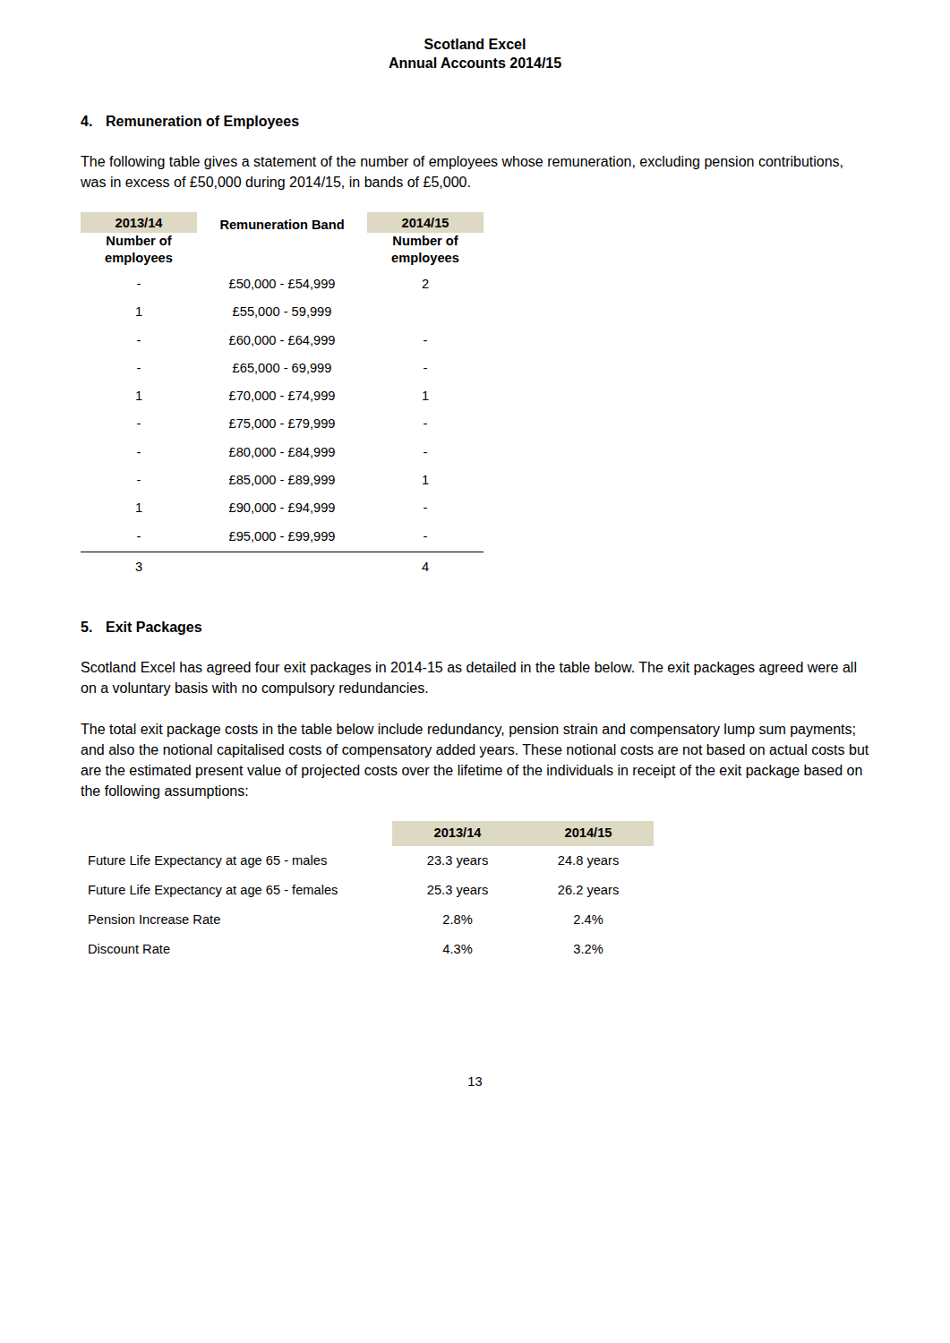Scotland Excel
Annual Accounts 2014/15
4. Remuneration of Employees
The following table gives a statement of the number of employees whose remuneration, excluding pension contributions, was in excess of £50,000 during 2014/15, in bands of £5,000.
| 2013/14 | Remuneration Band | 2014/15 |
| --- | --- | --- |
| Number of employees | | Number of employees |
| - | £50,000 - £54,999 | 2 |
| 1 | £55,000 - 59,999 | |
| - | £60,000 - £64,999 | - |
| - | £65,000 - 69,999 | - |
| 1 | £70,000 - £74,999 | 1 |
| - | £75,000 - £79,999 | - |
| - | £80,000 - £84,999 | - |
| - | £85,000 - £89,999 | 1 |
| 1 | £90,000 - £94,999 | - |
| - | £95,000 - £99,999 | - |
| 3 | | 4 |
5. Exit Packages
Scotland Excel has agreed four exit packages in 2014-15 as detailed in the table below. The exit packages agreed were all on a voluntary basis with no compulsory redundancies.
The total exit package costs in the table below include redundancy, pension strain and compensatory lump sum payments; and also the notional capitalised costs of compensatory added years. These notional costs are not based on actual costs but are the estimated present value of projected costs over the lifetime of the individuals in receipt of the exit package based on the following assumptions:
| | 2013/14 | 2014/15 |
| --- | --- | --- |
| Future Life Expectancy at age 65 - males | 23.3 years | 24.8 years |
| Future Life Expectancy at age 65 - females | 25.3 years | 26.2 years |
| Pension Increase Rate | 2.8% | 2.4% |
| Discount Rate | 4.3% | 3.2% |
13